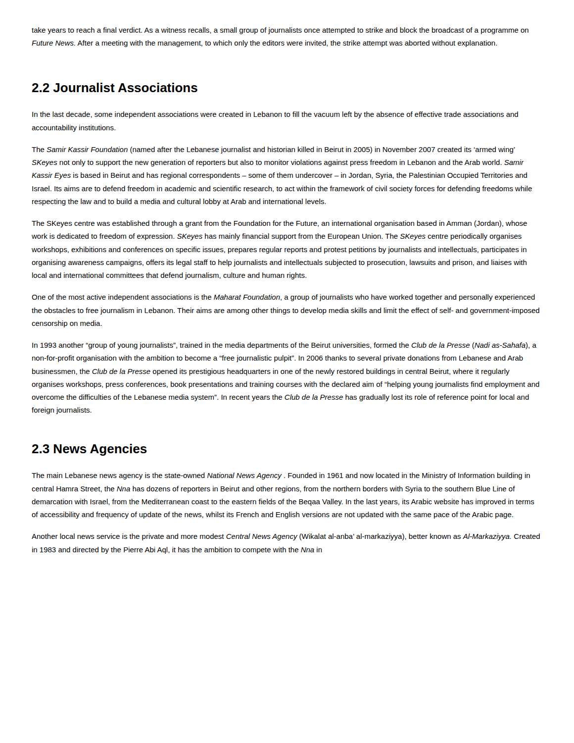take years to reach a final verdict. As a witness recalls, a small group of journalists once attempted to strike and block the broadcast of a programme on Future News. After a meeting with the management, to which only the editors were invited, the strike attempt was aborted without explanation.
2.2 Journalist Associations
In the last decade, some independent associations were created in Lebanon to fill the vacuum left by the absence of effective trade associations and accountability institutions.
The Samir Kassir Foundation (named after the Lebanese journalist and historian killed in Beirut in 2005) in November 2007 created its ‘armed wing’ SKeyes not only to support the new generation of reporters but also to monitor violations against press freedom in Lebanon and the Arab world. Samir Kassir Eyes is based in Beirut and has regional correspondents – some of them undercover – in Jordan, Syria, the Palestinian Occupied Territories and Israel. Its aims are to defend freedom in academic and scientific research, to act within the framework of civil society forces for defending freedoms while respecting the law and to build a media and cultural lobby at Arab and international levels.
The SKeyes centre was established through a grant from the Foundation for the Future, an international organisation based in Amman (Jordan), whose work is dedicated to freedom of expression. SKeyes has mainly financial support from the European Union. The SKeyes centre periodically organises workshops, exhibitions and conferences on specific issues, prepares regular reports and protest petitions by journalists and intellectuals, participates in organising awareness campaigns, offers its legal staff to help journalists and intellectuals subjected to prosecution, lawsuits and prison, and liaises with local and international committees that defend journalism, culture and human rights.
One of the most active independent associations is the Maharat Foundation, a group of journalists who have worked together and personally experienced the obstacles to free journalism in Lebanon. Their aims are among other things to develop media skills and limit the effect of self- and government-imposed censorship on media.
In 1993 another “group of young journalists”, trained in the media departments of the Beirut universities, formed the Club de la Presse (Nadi as-Sahafa), a non-for-profit organisation with the ambition to become a “free journalistic pulpit”. In 2006 thanks to several private donations from Lebanese and Arab businessmen, the Club de la Presse opened its prestigious headquarters in one of the newly restored buildings in central Beirut, where it regularly organises workshops, press conferences, book presentations and training courses with the declared aim of “helping young journalists find employment and overcome the difficulties of the Lebanese media system”. In recent years the Club de la Presse has gradually lost its role of reference point for local and foreign journalists.
2.3 News Agencies
The main Lebanese news agency is the state-owned National News Agency . Founded in 1961 and now located in the Ministry of Information building in central Hamra Street, the Nna has dozens of reporters in Beirut and other regions, from the northern borders with Syria to the southern Blue Line of demarcation with Israel, from the Mediterranean coast to the eastern fields of the Beqaa Valley. In the last years, its Arabic website has improved in terms of accessibility and frequency of update of the news, whilst its French and English versions are not updated with the same pace of the Arabic page.
Another local news service is the private and more modest Central News Agency (Wikalat al-anba’ al-markaziyya), better known as Al-Markaziyya. Created in 1983 and directed by the Pierre Abi Aql, it has the ambition to compete with the Nna in